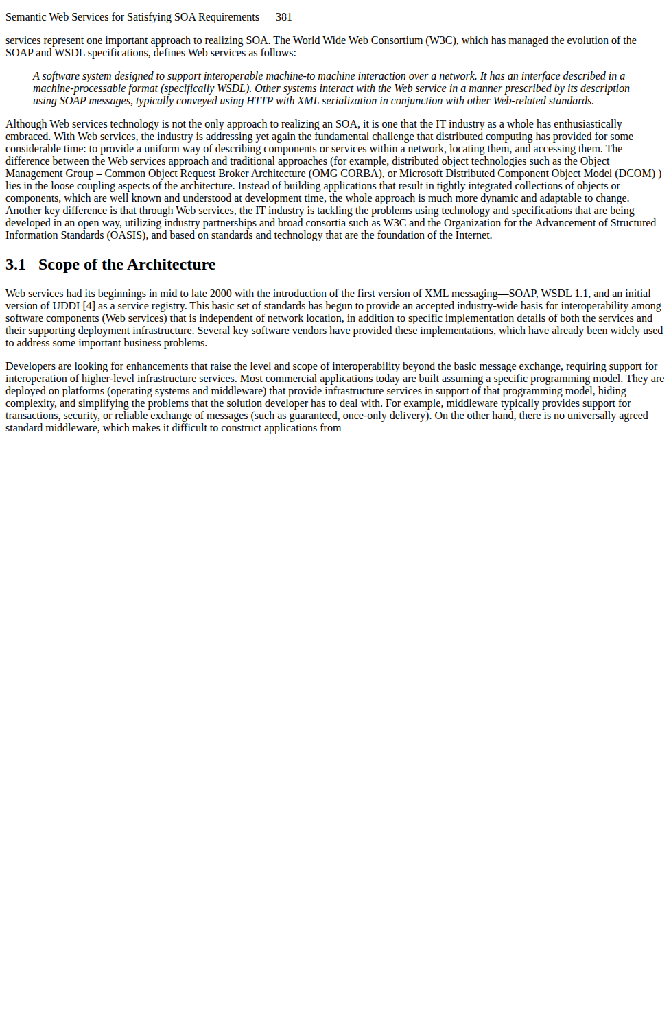Semantic Web Services for Satisfying SOA Requirements 381
services represent one important approach to realizing SOA. The World Wide Web Consortium (W3C), which has managed the evolution of the SOAP and WSDL specifications, defines Web services as follows:
A software system designed to support interoperable machine-to machine interaction over a network. It has an interface described in a machine-processable format (specifically WSDL). Other systems interact with the Web service in a manner prescribed by its description using SOAP messages, typically conveyed using HTTP with XML serialization in conjunction with other Web-related standards.
Although Web services technology is not the only approach to realizing an SOA, it is one that the IT industry as a whole has enthusiastically embraced. With Web services, the industry is addressing yet again the fundamental challenge that distributed computing has provided for some considerable time: to provide a uniform way of describing components or services within a network, locating them, and accessing them. The difference between the Web services approach and traditional approaches (for example, distributed object technologies such as the Object Management Group – Common Object Request Broker Architecture (OMG CORBA), or Microsoft Distributed Component Object Model (DCOM) ) lies in the loose coupling aspects of the architecture. Instead of building applications that result in tightly integrated collections of objects or components, which are well known and understood at development time, the whole approach is much more dynamic and adaptable to change. Another key difference is that through Web services, the IT industry is tackling the problems using technology and specifications that are being developed in an open way, utilizing industry partnerships and broad consortia such as W3C and the Organization for the Advancement of Structured Information Standards (OASIS), and based on standards and technology that are the foundation of the Internet.
3.1 Scope of the Architecture
Web services had its beginnings in mid to late 2000 with the introduction of the first version of XML messaging—SOAP, WSDL 1.1, and an initial version of UDDI [4] as a service registry. This basic set of standards has begun to provide an accepted industry-wide basis for interoperability among software components (Web services) that is independent of network location, in addition to specific implementation details of both the services and their supporting deployment infrastructure. Several key software vendors have provided these implementations, which have already been widely used to address some important business problems.
Developers are looking for enhancements that raise the level and scope of interoperability beyond the basic message exchange, requiring support for interoperation of higher-level infrastructure services. Most commercial applications today are built assuming a specific programming model. They are deployed on platforms (operating systems and middleware) that provide infrastructure services in support of that programming model, hiding complexity, and simplifying the problems that the solution developer has to deal with. For example, middleware typically provides support for transactions, security, or reliable exchange of messages (such as guaranteed, once-only delivery). On the other hand, there is no universally agreed standard middleware, which makes it difficult to construct applications from